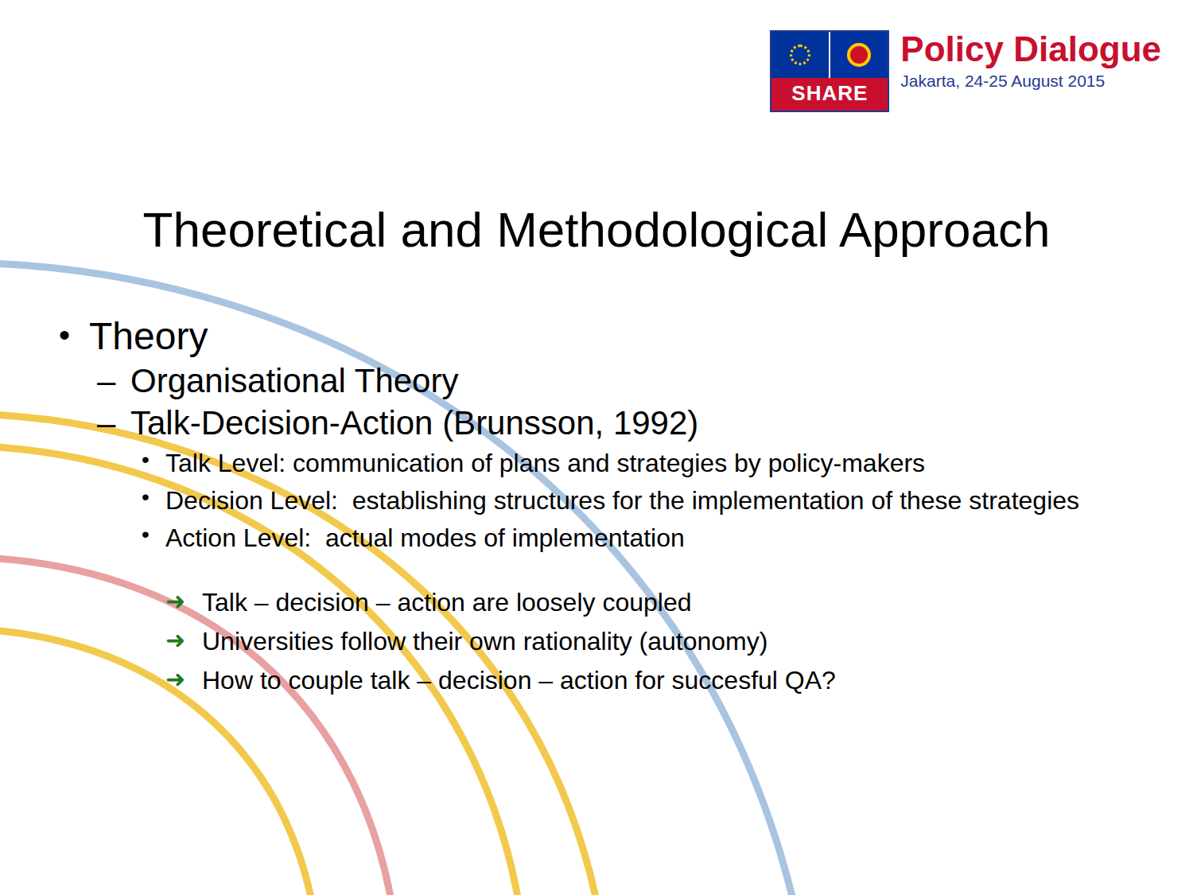SHARE
Policy Dialogue
Jakarta, 24-25 August 2015
Theoretical and Methodological Approach
Theory
Organisational Theory
Talk-Decision-Action (Brunsson, 1992)
Talk Level: communication of plans and strategies by policy-makers
Decision Level: establishing structures for the implementation of these strategies
Action Level: actual modes of implementation
Talk – decision – action are loosely coupled
Universities follow their own rationality (autonomy)
How to couple talk – decision – action for succesful QA?